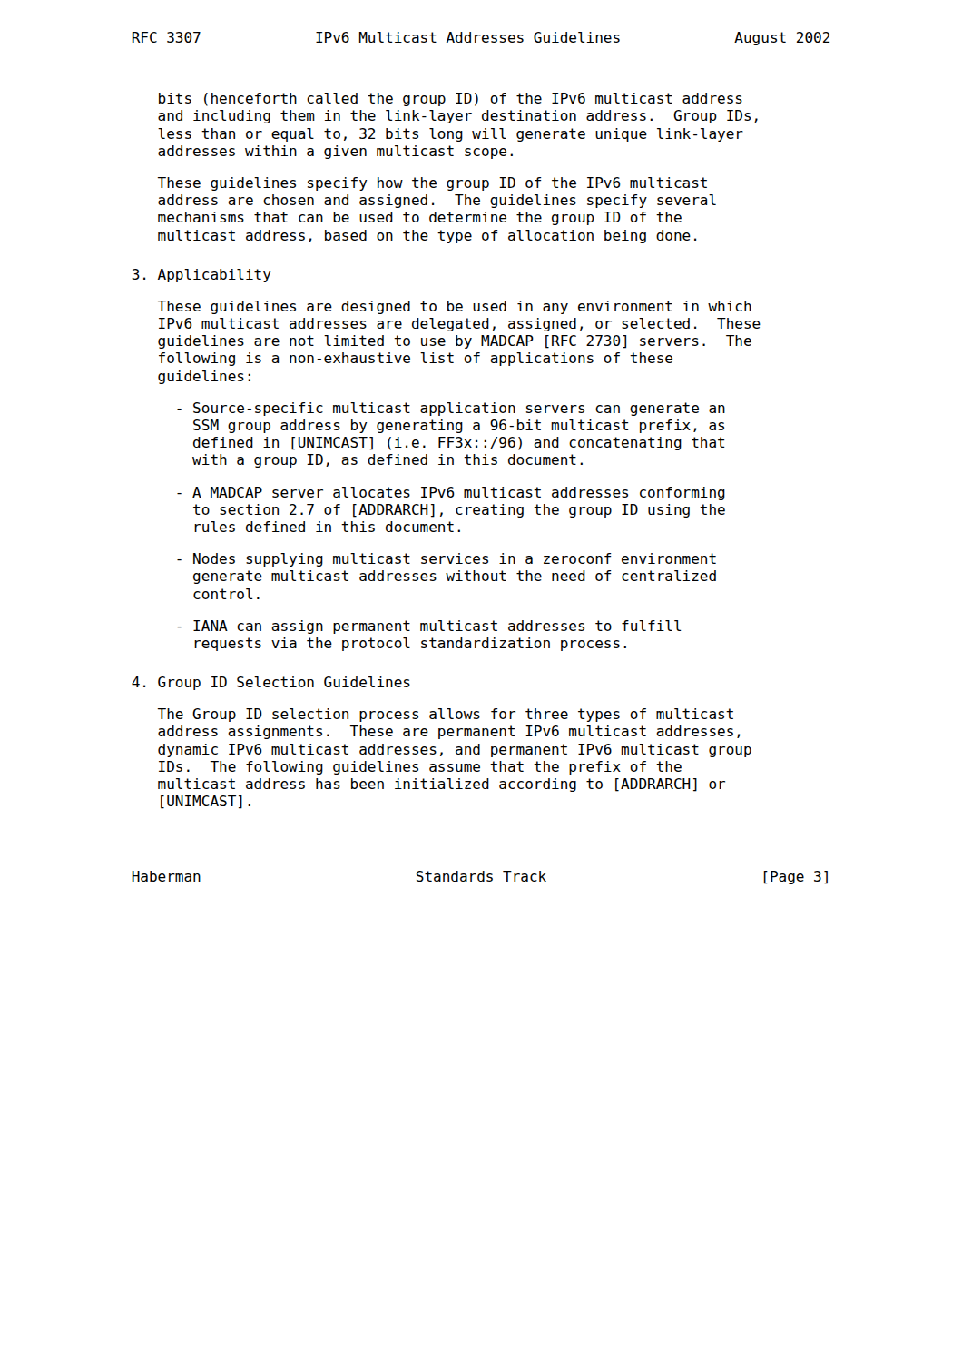RFC 3307 IPv6 Multicast Addresses Guidelines August 2002
bits (henceforth called the group ID) of the IPv6 multicast address and including them in the link-layer destination address. Group IDs, less than or equal to, 32 bits long will generate unique link-layer addresses within a given multicast scope.
These guidelines specify how the group ID of the IPv6 multicast address are chosen and assigned. The guidelines specify several mechanisms that can be used to determine the group ID of the multicast address, based on the type of allocation being done.
3. Applicability
These guidelines are designed to be used in any environment in which IPv6 multicast addresses are delegated, assigned, or selected. These guidelines are not limited to use by MADCAP [RFC 2730] servers. The following is a non-exhaustive list of applications of these guidelines:
Source-specific multicast application servers can generate an SSM group address by generating a 96-bit multicast prefix, as defined in [UNIMCAST] (i.e. FF3x::/96) and concatenating that with a group ID, as defined in this document.
A MADCAP server allocates IPv6 multicast addresses conforming to section 2.7 of [ADDRARCH], creating the group ID using the rules defined in this document.
Nodes supplying multicast services in a zeroconf environment generate multicast addresses without the need of centralized control.
IANA can assign permanent multicast addresses to fulfill requests via the protocol standardization process.
4. Group ID Selection Guidelines
The Group ID selection process allows for three types of multicast address assignments. These are permanent IPv6 multicast addresses, dynamic IPv6 multicast addresses, and permanent IPv6 multicast group IDs. The following guidelines assume that the prefix of the multicast address has been initialized according to [ADDRARCH] or [UNIMCAST].
Haberman Standards Track [Page 3]